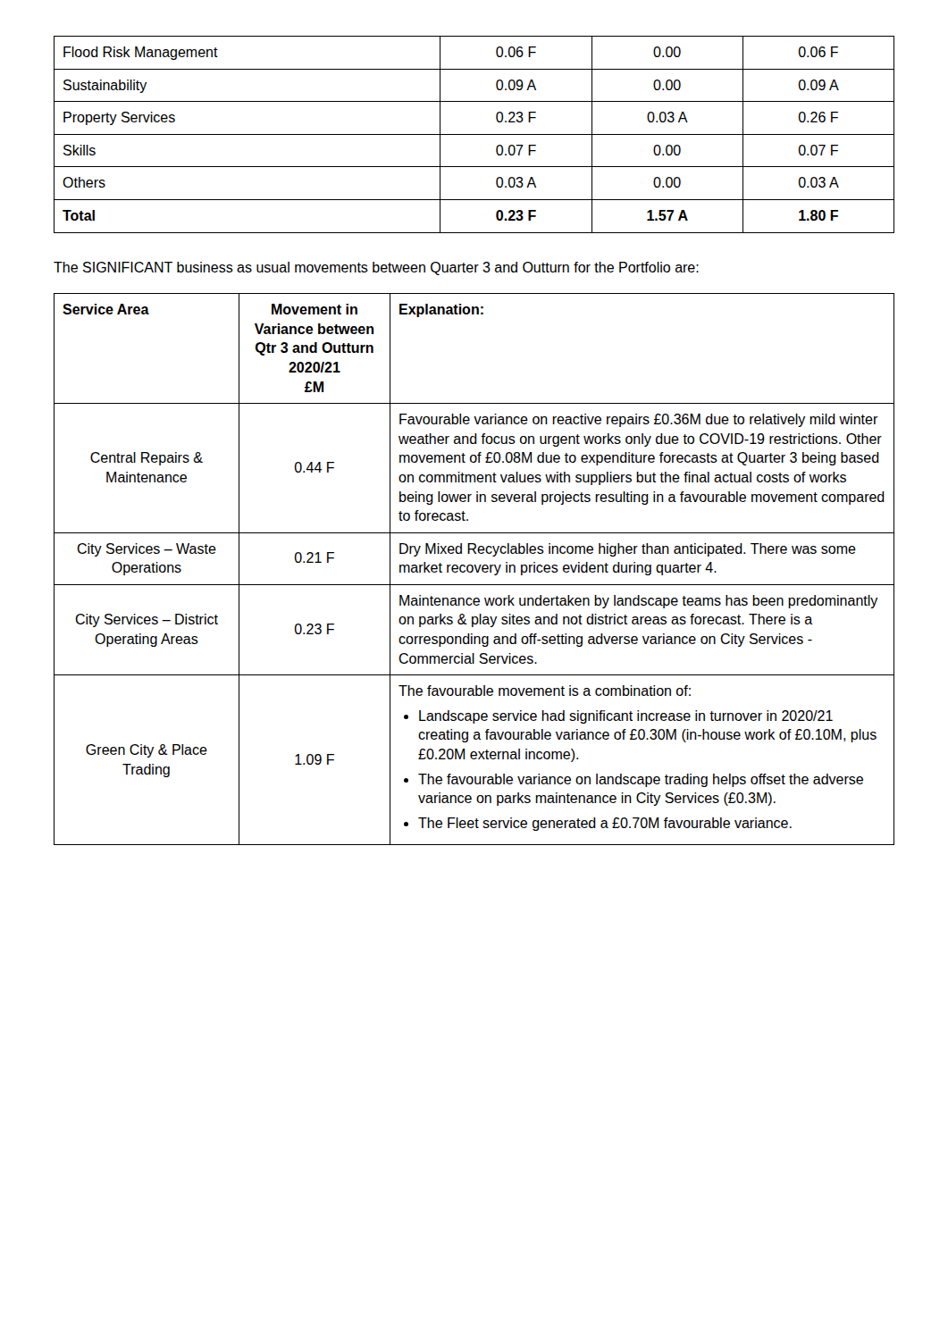| Flood Risk Management | 0.06 F | 0.00 | 0.06 F |
| Sustainability | 0.09 A | 0.00 | 0.09 A |
| Property Services | 0.23 F | 0.03 A | 0.26 F |
| Skills | 0.07 F | 0.00 | 0.07 F |
| Others | 0.03 A | 0.00 | 0.03 A |
| Total | 0.23 F | 1.57 A | 1.80 F |
The SIGNIFICANT business as usual movements between Quarter 3 and Outturn for the Portfolio are:
| Service Area | Movement in Variance between Qtr 3 and Outturn 2020/21 £M | Explanation: |
| --- | --- | --- |
| Central Repairs & Maintenance | 0.44 F | Favourable variance on reactive repairs £0.36M due to relatively mild winter weather and focus on urgent works only due to COVID-19 restrictions. Other movement of £0.08M due to expenditure forecasts at Quarter 3 being based on commitment values with suppliers but the final actual costs of works being lower in several projects resulting in a favourable movement compared to forecast. |
| City Services – Waste Operations | 0.21 F | Dry Mixed Recyclables income higher than anticipated. There was some market recovery in prices evident during quarter 4. |
| City Services – District Operating Areas | 0.23 F | Maintenance work undertaken by landscape teams has been predominantly on parks & play sites and not district areas as forecast. There is a corresponding and off-setting adverse variance on City Services - Commercial Services. |
| Green City & Place Trading | 1.09 F | The favourable movement is a combination of: Landscape service had significant increase in turnover in 2020/21 creating a favourable variance of £0.30M (in-house work of £0.10M, plus £0.20M external income). The favourable variance on landscape trading helps offset the adverse variance on parks maintenance in City Services (£0.3M). The Fleet service generated a £0.70M favourable variance. |